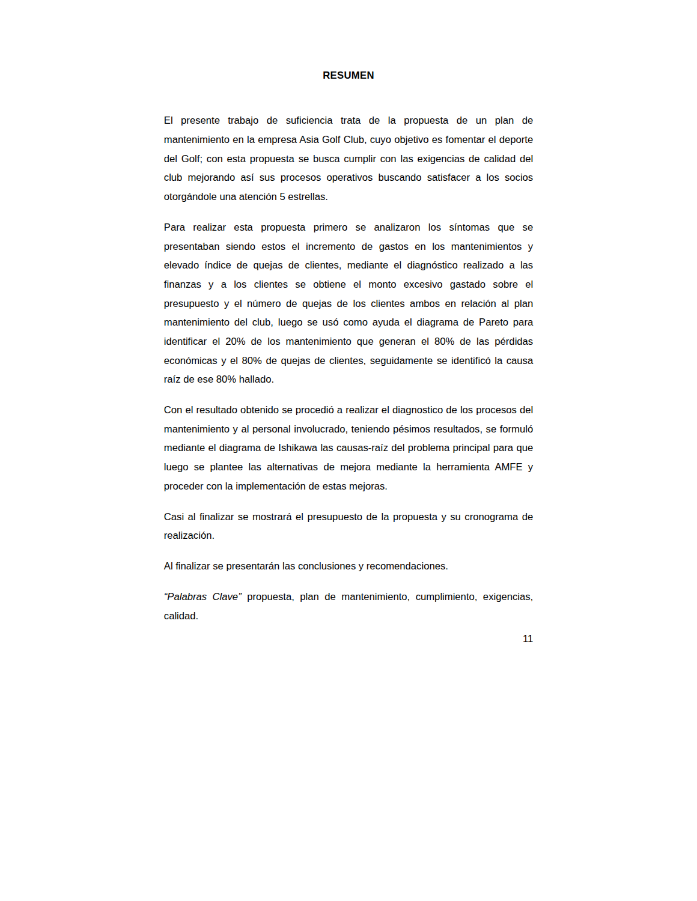RESUMEN
El presente trabajo de suficiencia trata de la propuesta de un plan de mantenimiento en la empresa Asia Golf Club, cuyo objetivo es fomentar el deporte del Golf; con esta propuesta se busca cumplir con las exigencias de calidad del club mejorando así sus procesos operativos buscando satisfacer a los socios otorgándole una atención 5 estrellas.
Para realizar esta propuesta primero se analizaron los síntomas que se presentaban siendo estos el incremento de gastos en los mantenimientos y elevado índice de quejas de clientes, mediante el diagnóstico realizado a las finanzas y a los clientes se obtiene el monto excesivo gastado sobre el presupuesto y el número de quejas de los clientes ambos en relación al plan mantenimiento del club, luego se usó como ayuda el diagrama de Pareto para identificar el 20% de los mantenimiento que generan el 80% de las pérdidas económicas y el 80% de quejas de clientes, seguidamente se identificó la causa raíz de ese 80% hallado.
Con el resultado obtenido se procedió a realizar el diagnostico de los procesos del mantenimiento y al personal involucrado, teniendo pésimos resultados, se formuló mediante el diagrama de Ishikawa las causas-raíz del problema principal para que luego se plantee las alternativas de mejora mediante la herramienta AMFE y proceder con la implementación de estas mejoras.
Casi al finalizar se mostrará el presupuesto de la propuesta y su cronograma de realización.
Al finalizar se presentarán las conclusiones y recomendaciones.
“Palabras Clave” propuesta, plan de mantenimiento, cumplimiento, exigencias, calidad.
11